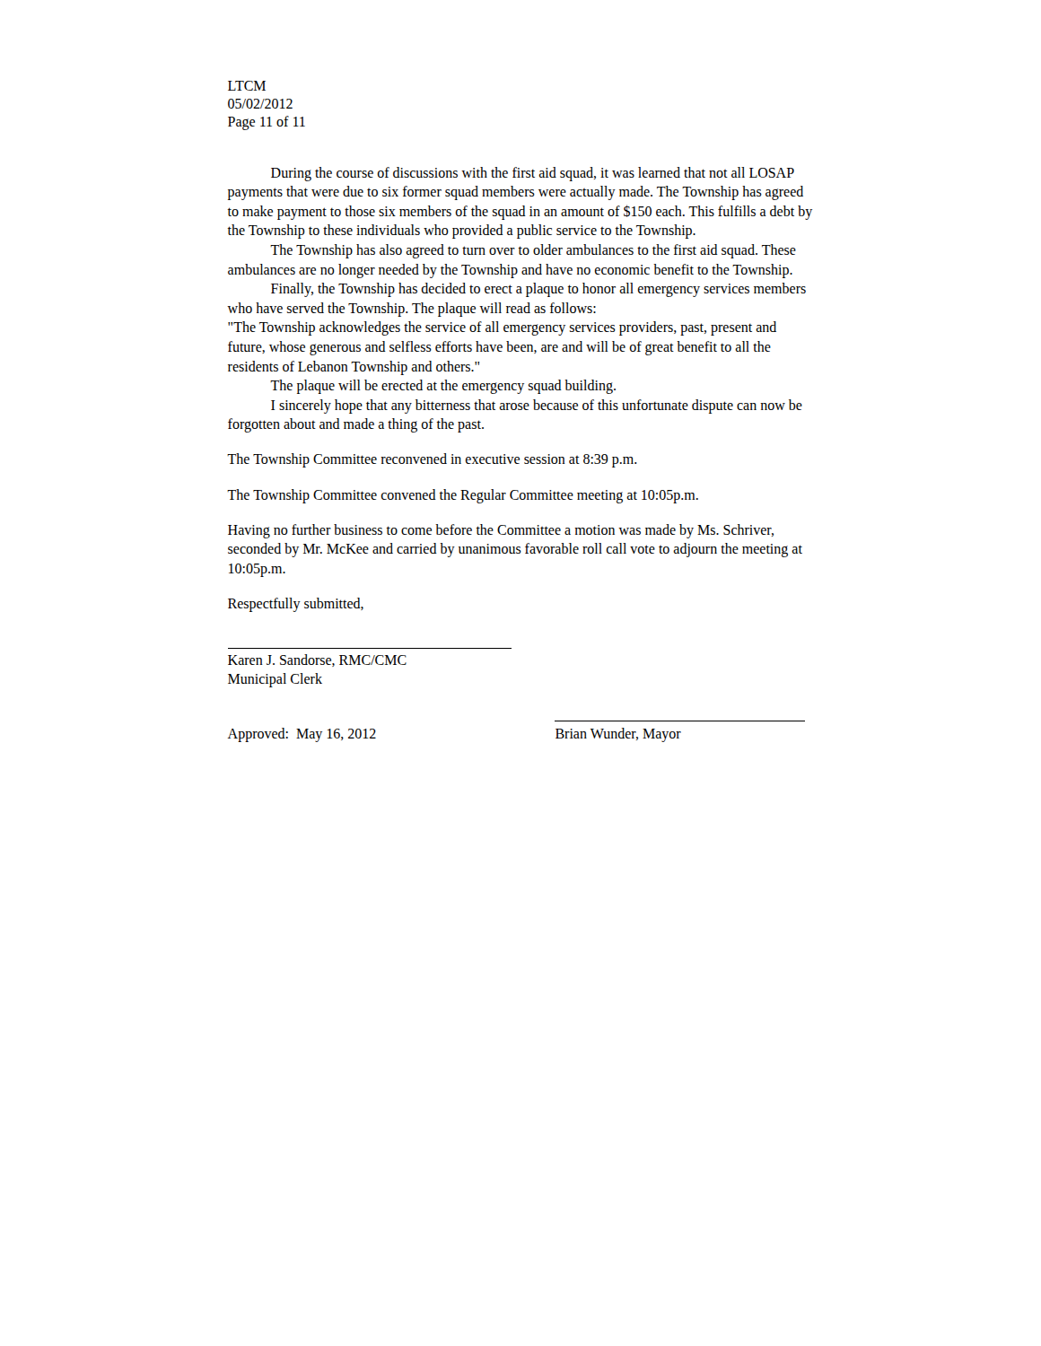LTCM
05/02/2012
Page 11 of 11
During the course of discussions with the first aid squad, it was learned that not all LOSAP payments that were due to six former squad members were actually made. The Township has agreed to make payment to those six members of the squad in an amount of $150 each. This fulfills a debt by the Township to these individuals who provided a public service to the Township.
The Township has also agreed to turn over to older ambulances to the first aid squad. These ambulances are no longer needed by the Township and have no economic benefit to the Township.
Finally, the Township has decided to erect a plaque to honor all emergency services members who have served the Township. The plaque will read as follows:
"The Township acknowledges the service of all emergency services providers, past, present and future, whose generous and selfless efforts have been, are and will be of great benefit to all the residents of Lebanon Township and others."
The plaque will be erected at the emergency squad building.
I sincerely hope that any bitterness that arose because of this unfortunate dispute can now be forgotten about and made a thing of the past.
The Township Committee reconvened in executive session at 8:39 p.m.
The Township Committee convened the Regular Committee meeting at 10:05p.m.
Having no further business to come before the Committee a motion was made by Ms. Schriver, seconded by Mr. McKee and carried by unanimous favorable roll call vote to adjourn the meeting at 10:05p.m.
Respectfully submitted,
Karen J. Sandorse, RMC/CMC
Municipal Clerk
Approved: May 16, 2012
Brian Wunder, Mayor